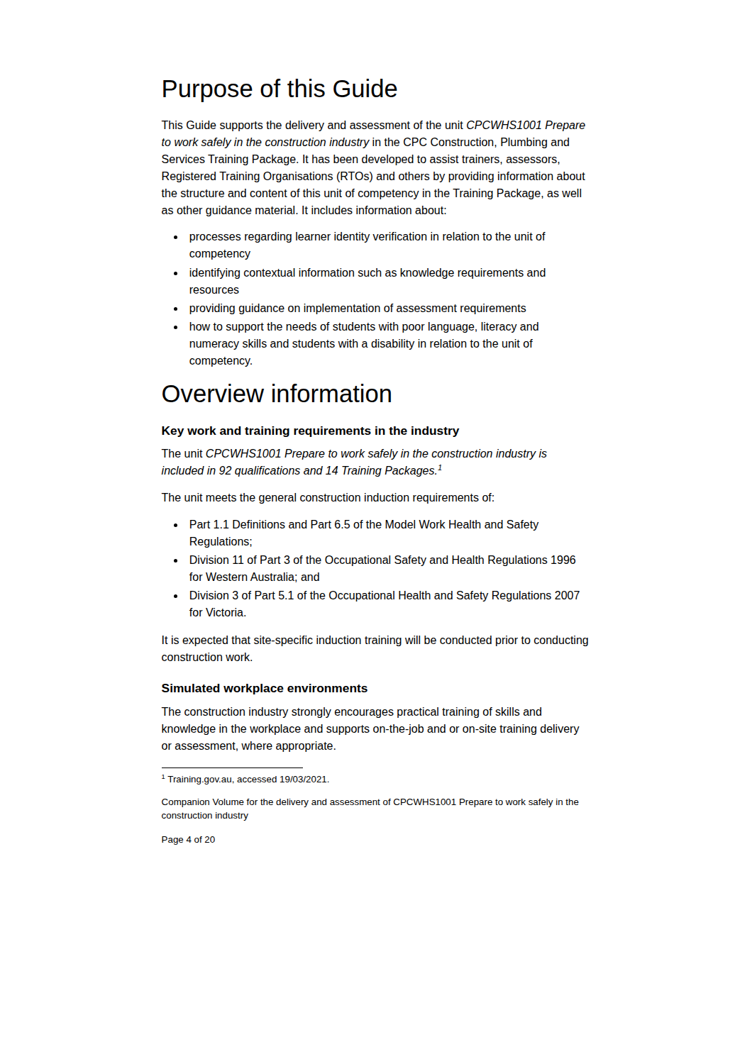Purpose of this Guide
This Guide supports the delivery and assessment of the unit CPCWHS1001 Prepare to work safely in the construction industry in the CPC Construction, Plumbing and Services Training Package. It has been developed to assist trainers, assessors, Registered Training Organisations (RTOs) and others by providing information about the structure and content of this unit of competency in the Training Package, as well as other guidance material. It includes information about:
processes regarding learner identity verification in relation to the unit of competency
identifying contextual information such as knowledge requirements and resources
providing guidance on implementation of assessment requirements
how to support the needs of students with poor language, literacy and numeracy skills and students with a disability in relation to the unit of competency.
Overview information
Key work and training requirements in the industry
The unit CPCWHS1001 Prepare to work safely in the construction industry is included in 92 qualifications and 14 Training Packages.1
The unit meets the general construction induction requirements of:
Part 1.1 Definitions and Part 6.5 of the Model Work Health and Safety Regulations;
Division 11 of Part 3 of the Occupational Safety and Health Regulations 1996 for Western Australia; and
Division 3 of Part 5.1 of the Occupational Health and Safety Regulations 2007 for Victoria.
It is expected that site-specific induction training will be conducted prior to conducting construction work.
Simulated workplace environments
The construction industry strongly encourages practical training of skills and knowledge in the workplace and supports on-the-job and or on-site training delivery or assessment, where appropriate.
1 Training.gov.au, accessed 19/03/2021.
Companion Volume for the delivery and assessment of CPCWHS1001 Prepare to work safely in the construction industry
Page 4 of 20